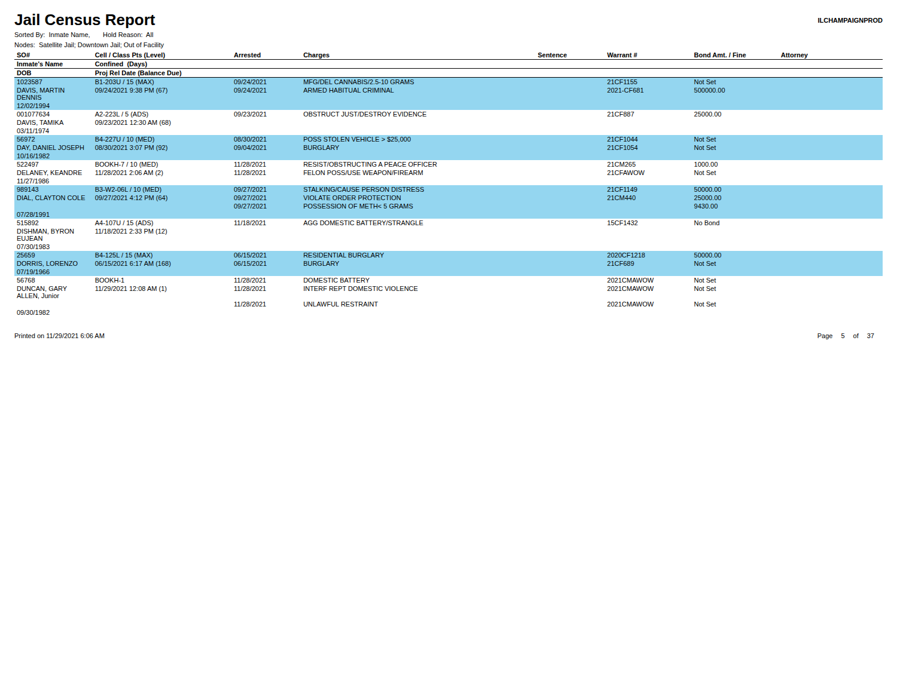Jail Census Report
ILCHAMPAIGNPROD
Sorted By: Inmate Name, Hold Reason: All
Nodes: Satellite Jail; Downtown Jail; Out of Facility
| SO# | Cell / Class Pts (Level) | Arrested | Charges | Sentence | Warrant # | Bond Amt. / Fine | Attorney |
| --- | --- | --- | --- | --- | --- | --- | --- |
| Inmate's Name | Confined (Days) | | | | | | |
| DOB | Proj Rel Date (Balance Due) | | | | | | |
| 1023587 | B1-203U / 15 (MAX) | 09/24/2021 | MFG/DEL CANNABIS/2.5-10 GRAMS | | 21CF1155 | Not Set | |
| DAVIS, MARTIN DENNIS | 09/24/2021 9:38 PM (67) | 09/24/2021 | ARMED HABITUAL CRIMINAL | | 2021-CF681 | 500000.00 | |
| 12/02/1994 | | | | | | | |
| 001077634 | A2-223L / 5 (ADS) | 09/23/2021 | OBSTRUCT JUST/DESTROY EVIDENCE | | 21CF887 | 25000.00 | |
| DAVIS, TAMIKA | 09/23/2021 12:30 AM (68) | | | | | | |
| 03/11/1974 | | | | | | | |
| 56972 | B4-227U / 10 (MED) | 08/30/2021 | POSS STOLEN VEHICLE > $25,000 | | 21CF1044 | Not Set | |
| DAY, DANIEL JOSEPH | 08/30/2021 3:07 PM (92) | 09/04/2021 | BURGLARY | | 21CF1054 | Not Set | |
| 10/16/1982 | | | | | | | |
| 522497 | BOOKH-7 / 10 (MED) | 11/28/2021 | RESIST/OBSTRUCTING A PEACE OFFICER | | 21CM265 | 1000.00 | |
| DELANEY, KEANDRE | 11/28/2021 2:06 AM (2) | 11/28/2021 | FELON POSS/USE WEAPON/FIREARM | | 21CFAWOW | Not Set | |
| 11/27/1986 | | | | | | | |
| 989143 | B3-W2-06L / 10 (MED) | 09/27/2021 | STALKING/CAUSE PERSON DISTRESS | | 21CF1149 | 50000.00 | |
| DIAL, CLAYTON COLE | 09/27/2021 4:12 PM (64) | 09/27/2021 | VIOLATE ORDER PROTECTION | | 21CM440 | 25000.00 | |
| | | 09/27/2021 | POSSESSION OF METH< 5 GRAMS | | | 9430.00 | |
| 07/28/1991 | | | | | | | |
| 515892 | A4-107U / 15 (ADS) | 11/18/2021 | AGG DOMESTIC BATTERY/STRANGLE | | 15CF1432 | No Bond | |
| DISHMAN, BYRON EUJEAN | 11/18/2021 2:33 PM (12) | | | | | | |
| 07/30/1983 | | | | | | | |
| 25659 | B4-125L / 15 (MAX) | 06/15/2021 | RESIDENTIAL BURGLARY | | 2020CF1218 | 50000.00 | |
| DORRIS, LORENZO | 06/15/2021 6:17 AM (168) | 06/15/2021 | BURGLARY | | 21CF689 | Not Set | |
| 07/19/1966 | | | | | | | |
| 56768 | BOOKH-1 | 11/28/2021 | DOMESTIC BATTERY | | 2021CMAWOW | Not Set | |
| DUNCAN, GARY ALLEN, Junior | 11/29/2021 12:08 AM (1) | 11/28/2021 | INTERF REPT DOMESTIC VIOLENCE | | 2021CMAWOW | Not Set | |
| | | 11/28/2021 | UNLAWFUL RESTRAINT | | 2021CMAWOW | Not Set | |
| 09/30/1982 | | | | | | | |
Printed on 11/29/2021 6:06 AM
Page5of37